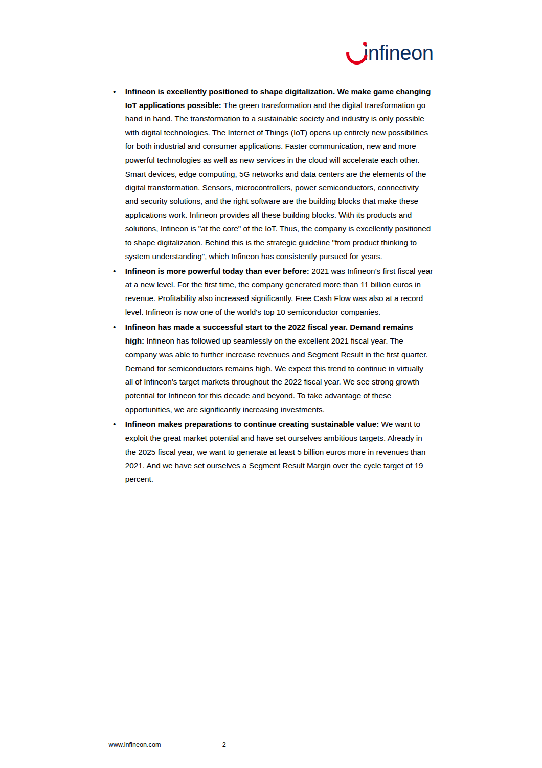infineon
Infineon is excellently positioned to shape digitalization. We make game changing IoT applications possible: The green transformation and the digital transformation go hand in hand. The transformation to a sustainable society and industry is only possible with digital technologies. The Internet of Things (IoT) opens up entirely new possibilities for both industrial and consumer applications. Faster communication, new and more powerful technologies as well as new services in the cloud will accelerate each other. Smart devices, edge computing, 5G networks and data centers are the elements of the digital transformation. Sensors, microcontrollers, power semiconductors, connectivity and security solutions, and the right software are the building blocks that make these applications work. Infineon provides all these building blocks. With its products and solutions, Infineon is "at the core" of the IoT. Thus, the company is excellently positioned to shape digitalization. Behind this is the strategic guideline "from product thinking to system understanding", which Infineon has consistently pursued for years.
Infineon is more powerful today than ever before: 2021 was Infineon's first fiscal year at a new level. For the first time, the company generated more than 11 billion euros in revenue. Profitability also increased significantly. Free Cash Flow was also at a record level. Infineon is now one of the world's top 10 semiconductor companies.
Infineon has made a successful start to the 2022 fiscal year. Demand remains high: Infineon has followed up seamlessly on the excellent 2021 fiscal year. The company was able to further increase revenues and Segment Result in the first quarter. Demand for semiconductors remains high. We expect this trend to continue in virtually all of Infineon's target markets throughout the 2022 fiscal year. We see strong growth potential for Infineon for this decade and beyond. To take advantage of these opportunities, we are significantly increasing investments.
Infineon makes preparations to continue creating sustainable value: We want to exploit the great market potential and have set ourselves ambitious targets. Already in the 2025 fiscal year, we want to generate at least 5 billion euros more in revenues than 2021. And we have set ourselves a Segment Result Margin over the cycle target of 19 percent.
www.infineon.com 2